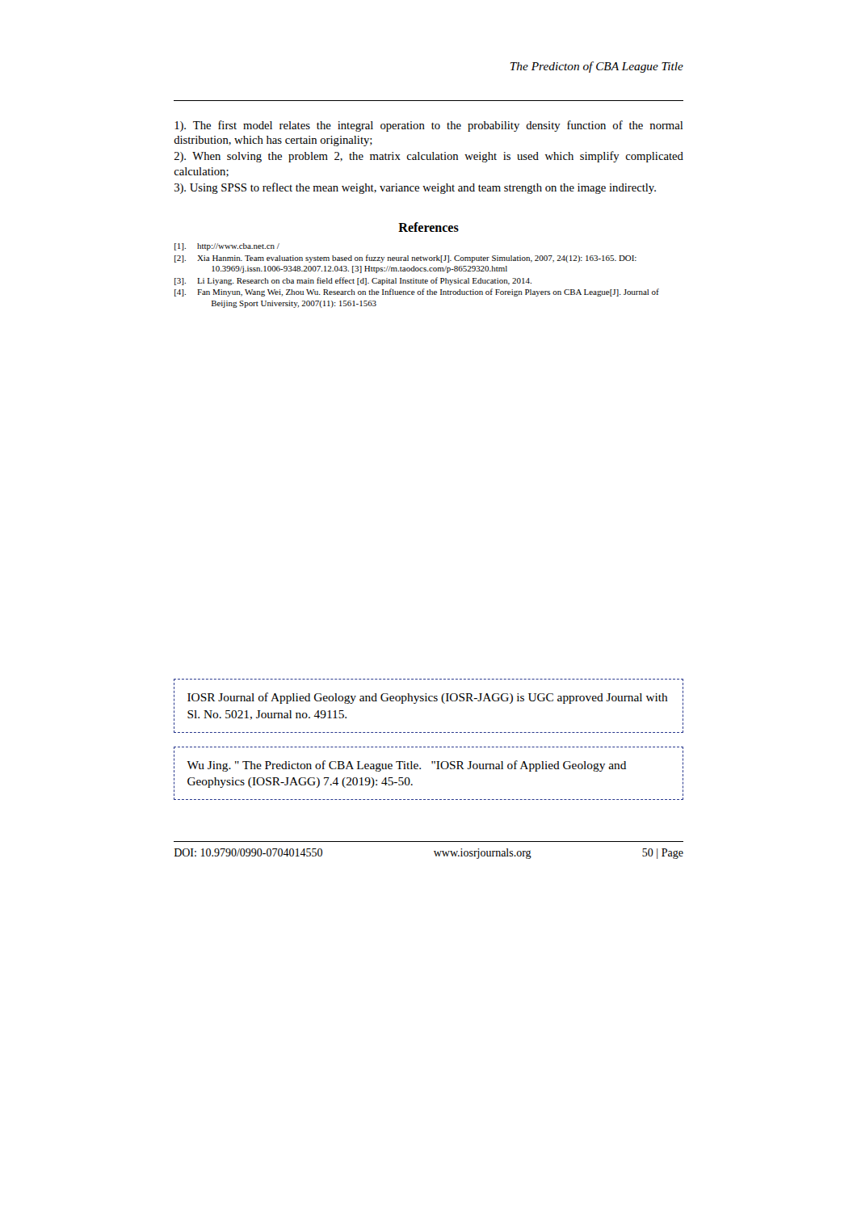The Predicton of CBA League Title
1). The first model relates the integral operation to the probability density function of the normal distribution, which has certain originality;
2). When solving the problem 2, the matrix calculation weight is used which simplify complicated calculation;
3). Using SPSS to reflect the mean weight, variance weight and team strength on the image indirectly.
References
[1]. http://www.cba.net.cn /
[2]. Xia Hanmin. Team evaluation system based on fuzzy neural network[J]. Computer Simulation, 2007, 24(12): 163-165. DOI: 10.3969/j.issn.1006-9348.2007.12.043. [3] Https://m.taodocs.com/p-86529320.html
[3]. Li Liyang. Research on cba main field effect [d]. Capital Institute of Physical Education, 2014.
[4]. Fan Minyun, Wang Wei, Zhou Wu. Research on the Influence of the Introduction of Foreign Players on CBA League[J]. Journal of Beijing Sport University, 2007(11): 1561-1563
IOSR Journal of Applied Geology and Geophysics (IOSR-JAGG) is UGC approved Journal with Sl. No. 5021, Journal no. 49115.
Wu Jing. " The Predicton of CBA League Title. "IOSR Journal of Applied Geology and Geophysics (IOSR-JAGG) 7.4 (2019): 45-50.
DOI: 10.9790/0990-0704014550
www.iosrjournals.org
50 | Page